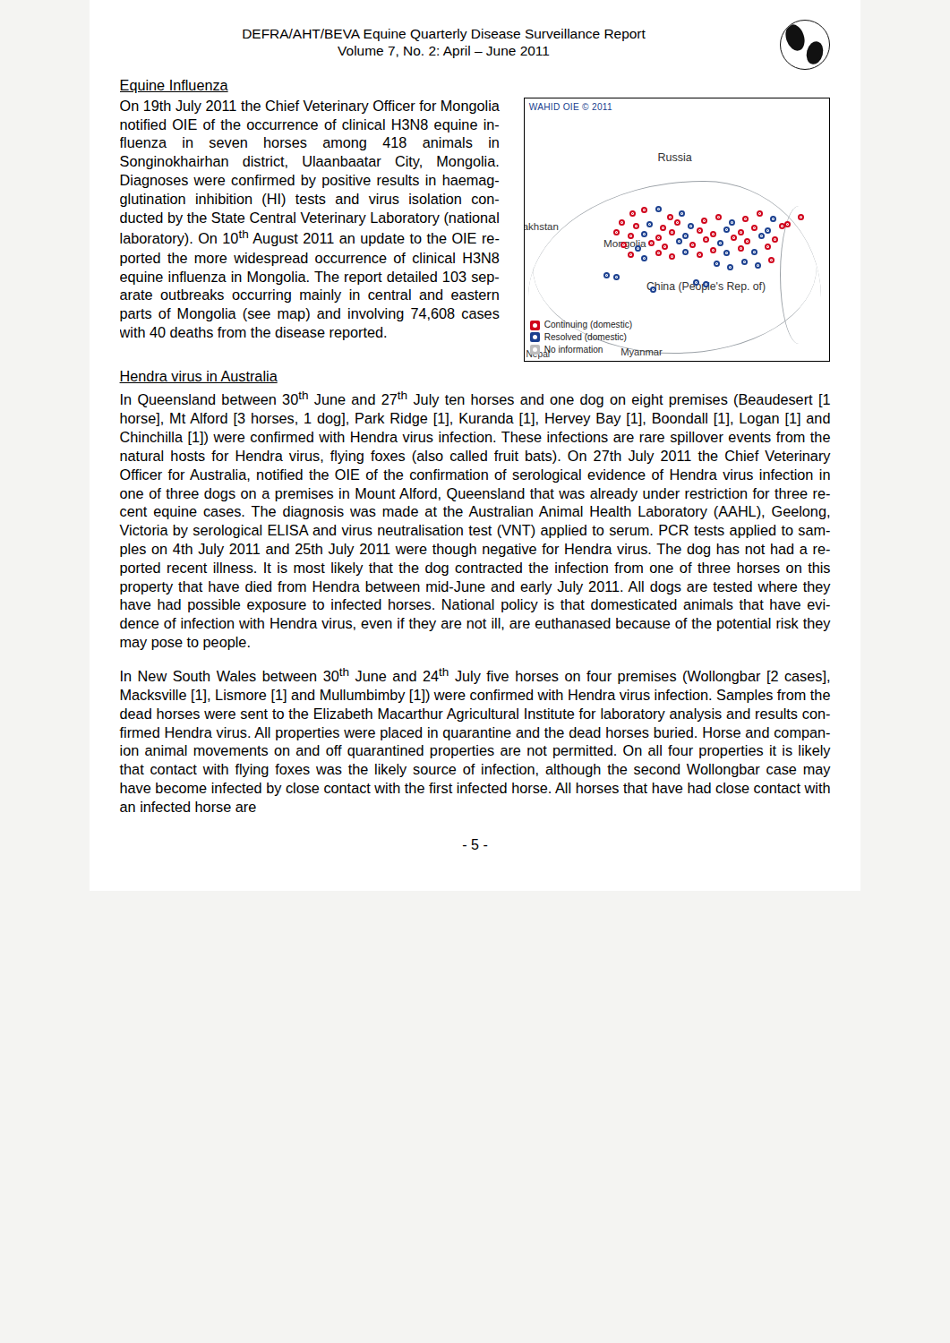DEFRA/AHT/BEVA Equine Quarterly Disease Surveillance Report
Volume 7, No. 2: April – June 2011
Equine Influenza
WAHID OIE © 2011 Russia akhstan Mongolia China (People's Rep. of) Nepal Myanmar
Continuing (domestic)
Resolved (domestic)
No information
On 19th July 2011 the Chief Veterinary Officer for Mongolia notified OIE of the occurrence of clinical H3N8 equine influenza in seven horses among 418 animals in Songinokhairhan district, Ulaanbaatar City, Mongolia. Diagnoses were confirmed by positive results in haemagglutination inhibition (HI) tests and virus isolation conducted by the State Central Veterinary Laboratory (national laboratory). On 10th August 2011 an update to the OIE reported the more widespread occurrence of clinical H3N8 equine influenza in Mongolia. The report detailed 103 separate outbreaks occurring mainly in central and eastern parts of Mongolia (see map) and involving 74,608 cases with 40 deaths from the disease reported.
Hendra virus in Australia
In Queensland between 30th June and 27th July ten horses and one dog on eight premises (Beaudesert [1 horse], Mt Alford [3 horses, 1 dog], Park Ridge [1], Kuranda [1], Hervey Bay [1], Boondall [1], Logan [1] and Chinchilla [1]) were confirmed with Hendra virus infection. These infections are rare spillover events from the natural hosts for Hendra virus, flying foxes (also called fruit bats). On 27th July 2011 the Chief Veterinary Officer for Australia, notified the OIE of the confirmation of serological evidence of Hendra virus infection in one of three dogs on a premises in Mount Alford, Queensland that was already under restriction for three recent equine cases. The diagnosis was made at the Australian Animal Health Laboratory (AAHL), Geelong, Victoria by serological ELISA and virus neutralisation test (VNT) applied to serum. PCR tests applied to samples on 4th July 2011 and 25th July 2011 were though negative for Hendra virus. The dog has not had a reported recent illness. It is most likely that the dog contracted the infection from one of three horses on this property that have died from Hendra between mid-June and early July 2011. All dogs are tested where they have had possible exposure to infected horses. National policy is that domesticated animals that have evidence of infection with Hendra virus, even if they are not ill, are euthanased because of the potential risk they may pose to people.
In New South Wales between 30th June and 24th July five horses on four premises (Wollongbar [2 cases], Macksville [1], Lismore [1] and Mullumbimby [1]) were confirmed with Hendra virus infection. Samples from the dead horses were sent to the Elizabeth Macarthur Agricultural Institute for laboratory analysis and results confirmed Hendra virus. All properties were placed in quarantine and the dead horses buried. Horse and companion animal movements on and off quarantined properties are not permitted. On all four properties it is likely that contact with flying foxes was the likely source of infection, although the second Wollongbar case may have become infected by close contact with the first infected horse. All horses that have had close contact with an infected horse are
- 5 -